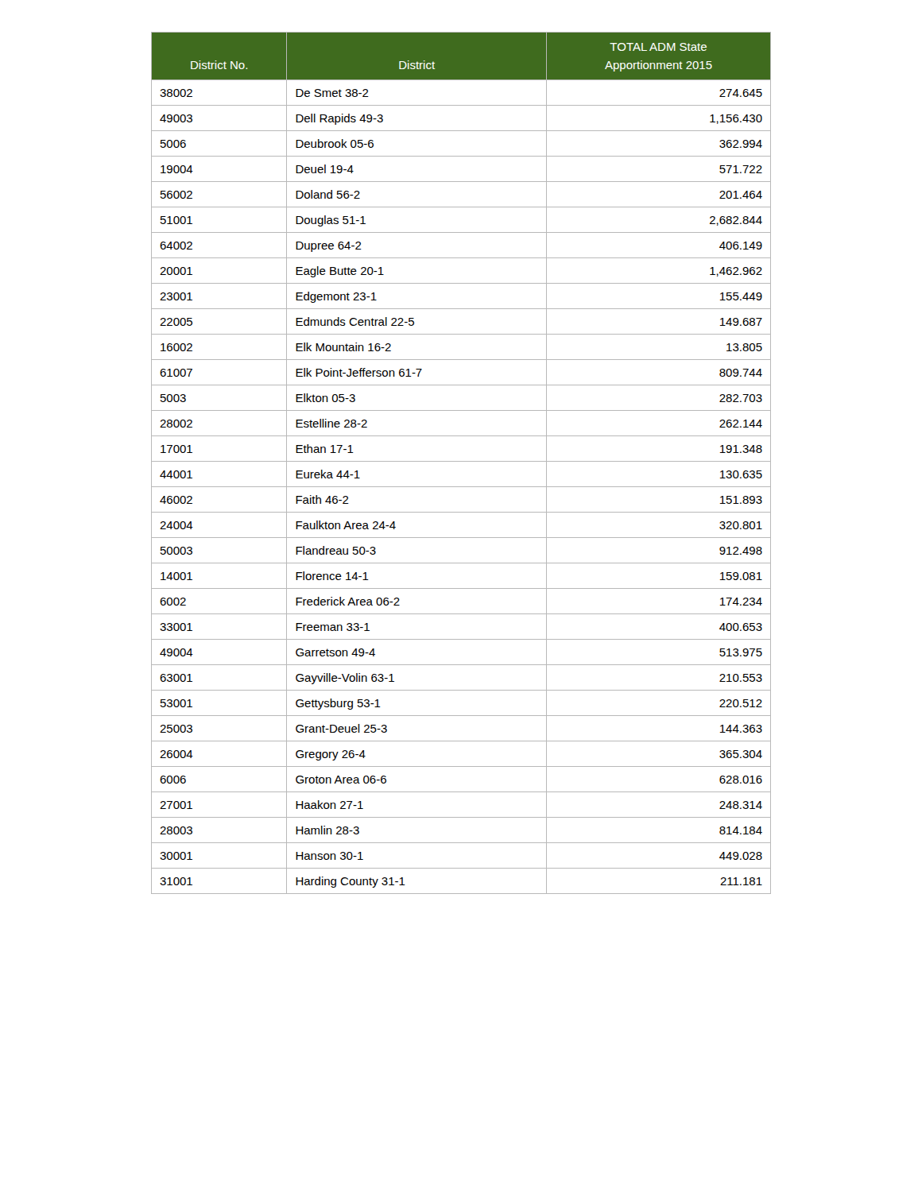Total ADM State Apportionment 2015 by School District
| District No. | District | TOTAL ADM State Apportionment 2015 |
| --- | --- | --- |
| 38002 | De Smet 38-2 | 274.645 |
| 49003 | Dell Rapids 49-3 | 1,156.430 |
| 5006 | Deubrook 05-6 | 362.994 |
| 19004 | Deuel 19-4 | 571.722 |
| 56002 | Doland 56-2 | 201.464 |
| 51001 | Douglas 51-1 | 2,682.844 |
| 64002 | Dupree 64-2 | 406.149 |
| 20001 | Eagle Butte 20-1 | 1,462.962 |
| 23001 | Edgemont 23-1 | 155.449 |
| 22005 | Edmunds Central 22-5 | 149.687 |
| 16002 | Elk Mountain 16-2 | 13.805 |
| 61007 | Elk Point-Jefferson 61-7 | 809.744 |
| 5003 | Elkton 05-3 | 282.703 |
| 28002 | Estelline 28-2 | 262.144 |
| 17001 | Ethan 17-1 | 191.348 |
| 44001 | Eureka 44-1 | 130.635 |
| 46002 | Faith 46-2 | 151.893 |
| 24004 | Faulkton Area 24-4 | 320.801 |
| 50003 | Flandreau 50-3 | 912.498 |
| 14001 | Florence 14-1 | 159.081 |
| 6002 | Frederick Area 06-2 | 174.234 |
| 33001 | Freeman 33-1 | 400.653 |
| 49004 | Garretson 49-4 | 513.975 |
| 63001 | Gayville-Volin 63-1 | 210.553 |
| 53001 | Gettysburg 53-1 | 220.512 |
| 25003 | Grant-Deuel 25-3 | 144.363 |
| 26004 | Gregory 26-4 | 365.304 |
| 6006 | Groton Area 06-6 | 628.016 |
| 27001 | Haakon 27-1 | 248.314 |
| 28003 | Hamlin 28-3 | 814.184 |
| 30001 | Hanson 30-1 | 449.028 |
| 31001 | Harding County 31-1 | 211.181 |